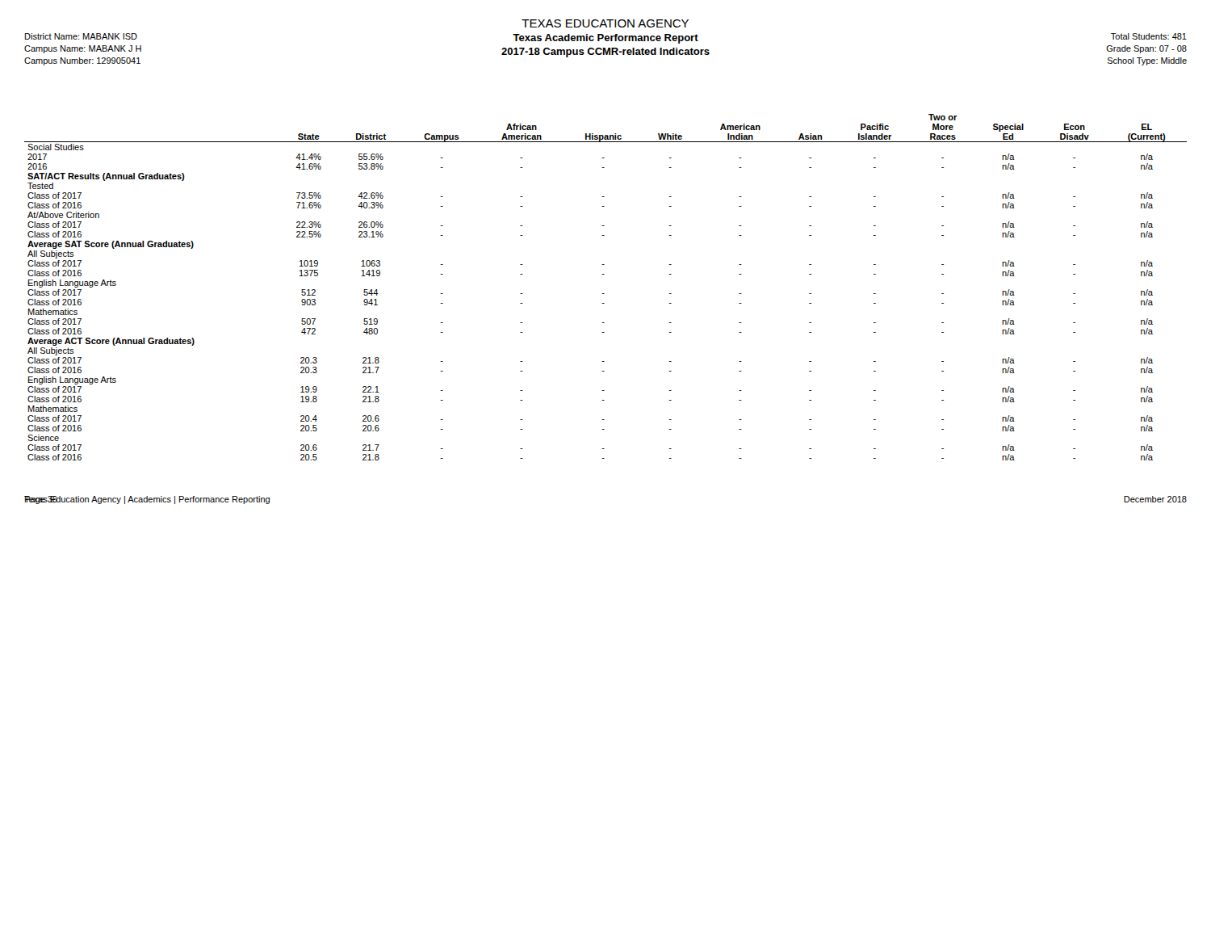TEXAS EDUCATION AGENCY
Texas Academic Performance Report
2017-18 Campus CCMR-related Indicators
District Name: MABANK ISD
Campus Name: MABANK J H
Campus Number: 129905041
Total Students: 481
Grade Span: 07 - 08
School Type: Middle
| | | | | African | | | American | | Pacific | Two or More | Special | Econ | EL |
| --- | --- | --- | --- | --- | --- | --- | --- | --- | --- | --- | --- | --- | --- |
| | State | District | Campus | American | Hispanic | White | Indian | Asian | Islander | Races | Ed | Disadv | (Current) |
| Social Studies | | | | | | | | | | | | | |
| 2017 | 41.4% | 55.6% | - | - | - | - | - | - | - | - | n/a | - | n/a |
| 2016 | 41.6% | 53.8% | - | - | - | - | - | - | - | - | n/a | - | n/a |
| SAT/ACT Results (Annual Graduates) | | | | | | | | | | | | | |
| Tested | | | | | | | | | | | | | |
| Class of 2017 | 73.5% | 42.6% | - | - | - | - | - | - | - | - | n/a | - | n/a |
| Class of 2016 | 71.6% | 40.3% | - | - | - | - | - | - | - | - | n/a | - | n/a |
| At/Above Criterion | | | | | | | | | | | | | |
| Class of 2017 | 22.3% | 26.0% | - | - | - | - | - | - | - | - | n/a | - | n/a |
| Class of 2016 | 22.5% | 23.1% | - | - | - | - | - | - | - | - | n/a | - | n/a |
| Average SAT Score (Annual Graduates) | | | | | | | | | | | | | |
| All Subjects | | | | | | | | | | | | | |
| Class of 2017 | 1019 | 1063 | - | - | - | - | - | - | - | - | n/a | - | n/a |
| Class of 2016 | 1375 | 1419 | - | - | - | - | - | - | - | - | n/a | - | n/a |
| English Language Arts | | | | | | | | | | | | | |
| Class of 2017 | 512 | 544 | - | - | - | - | - | - | - | - | n/a | - | n/a |
| Class of 2016 | 903 | 941 | - | - | - | - | - | - | - | - | n/a | - | n/a |
| Mathematics | | | | | | | | | | | | | |
| Class of 2017 | 507 | 519 | - | - | - | - | - | - | - | - | n/a | - | n/a |
| Class of 2016 | 472 | 480 | - | - | - | - | - | - | - | - | n/a | - | n/a |
| Average ACT Score (Annual Graduates) | | | | | | | | | | | | | |
| All Subjects | | | | | | | | | | | | | |
| Class of 2017 | 20.3 | 21.8 | - | - | - | - | - | - | - | - | n/a | - | n/a |
| Class of 2016 | 20.3 | 21.7 | - | - | - | - | - | - | - | - | n/a | - | n/a |
| English Language Arts | | | | | | | | | | | | | |
| Class of 2017 | 19.9 | 22.1 | - | - | - | - | - | - | - | - | n/a | - | n/a |
| Class of 2016 | 19.8 | 21.8 | - | - | - | - | - | - | - | - | n/a | - | n/a |
| Mathematics | | | | | | | | | | | | | |
| Class of 2017 | 20.4 | 20.6 | - | - | - | - | - | - | - | - | n/a | - | n/a |
| Class of 2016 | 20.5 | 20.6 | - | - | - | - | - | - | - | - | n/a | - | n/a |
| Science | | | | | | | | | | | | | |
| Class of 2017 | 20.6 | 21.7 | - | - | - | - | - | - | - | - | n/a | - | n/a |
| Class of 2016 | 20.5 | 21.8 | - | - | - | - | - | - | - | - | n/a | - | n/a |
Texas Education Agency | Academics | Performance Reporting Page 36 December 2018